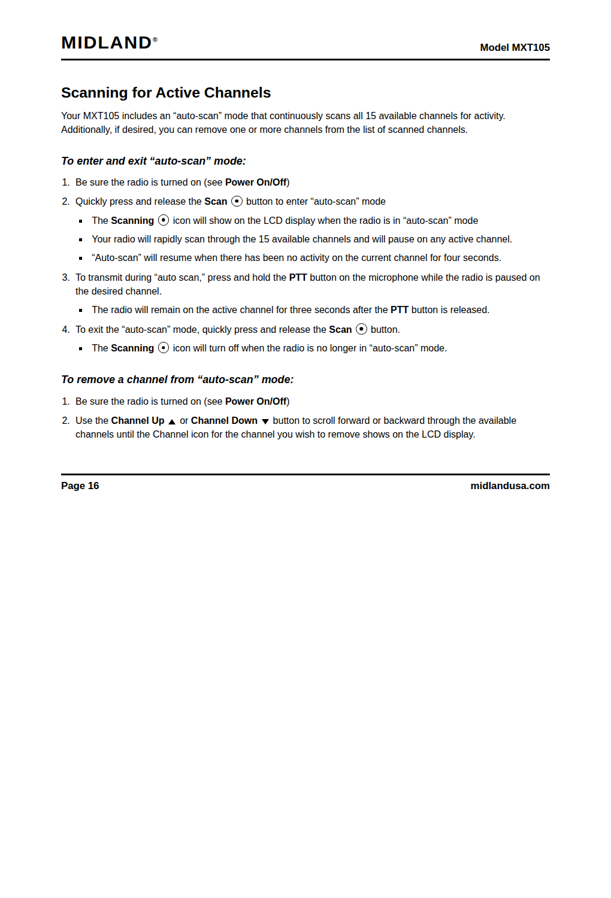MIDLAND®
Model MXT105
Scanning for Active Channels
Your MXT105 includes an “auto-scan” mode that continuously scans all 15 available channels for activity. Additionally, if desired, you can remove one or more channels from the list of scanned channels.
To enter and exit “auto-scan” mode:
Be sure the radio is turned on (see Power On/Off)
Quickly press and release the Scan button to enter “auto-scan” mode
The Scanning icon will show on the LCD display when the radio is in “auto-scan” mode
Your radio will rapidly scan through the 15 available channels and will pause on any active channel.
“Auto-scan” will resume when there has been no activity on the current channel for four seconds.
To transmit during “auto scan,” press and hold the PTT button on the microphone while the radio is paused on the desired channel.
The radio will remain on the active channel for three seconds after the PTT button is released.
To exit the “auto-scan” mode, quickly press and release the Scan button.
The Scanning icon will turn off when the radio is no longer in “auto-scan” mode.
To remove a channel from “auto-scan” mode:
Be sure the radio is turned on (see Power On/Off)
Use the Channel Up or Channel Down button to scroll forward or backward through the available channels until the Channel icon for the channel you wish to remove shows on the LCD display.
Page 16
midlandusa.com